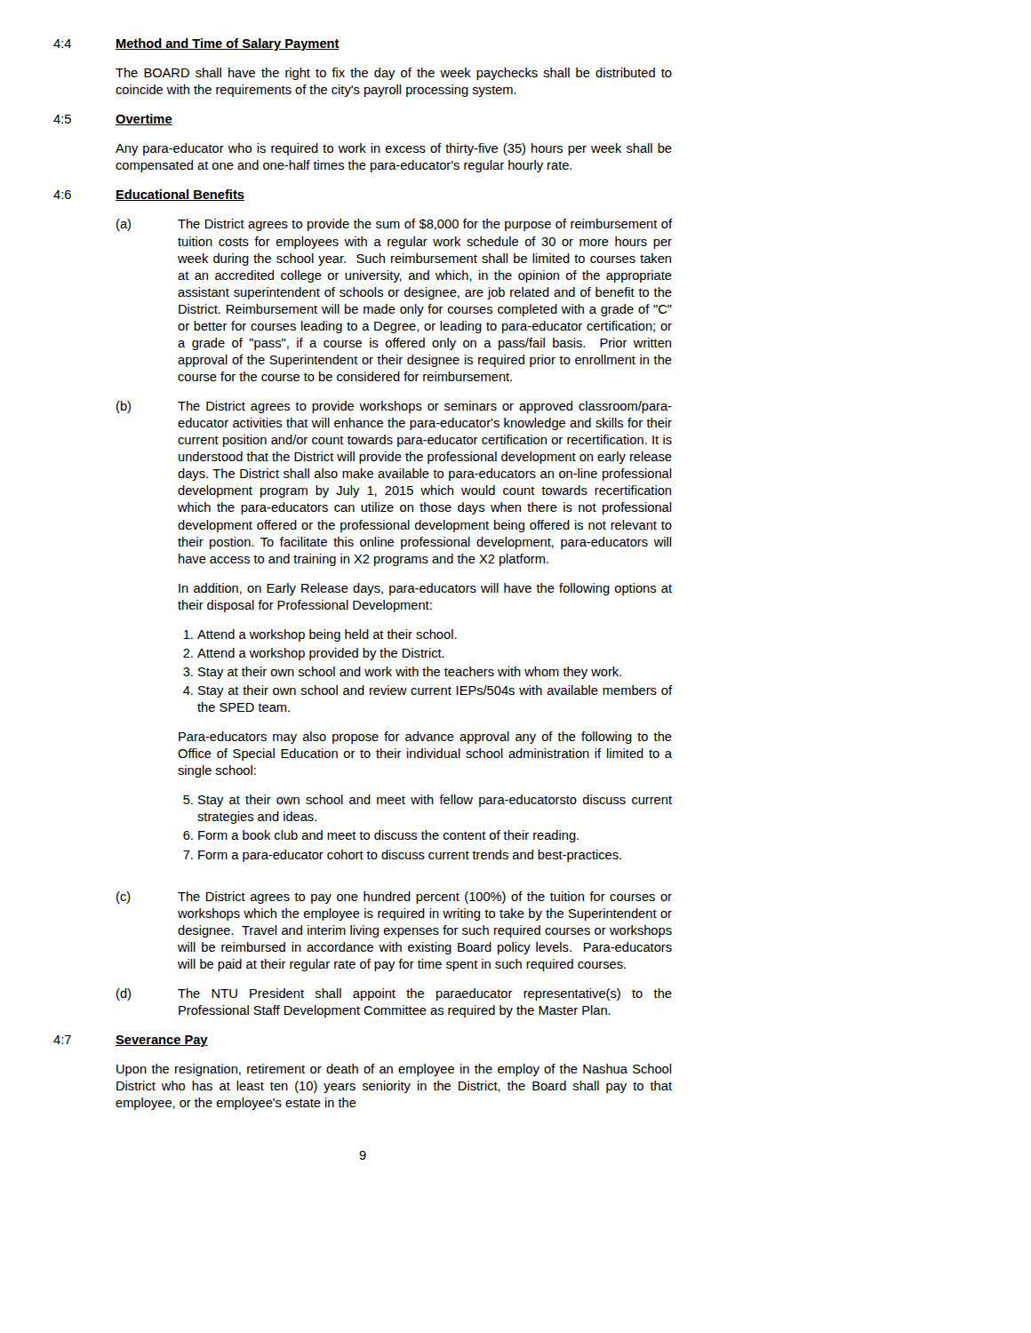4:4
Method and Time of Salary Payment
The BOARD shall have the right to fix the day of the week paychecks shall be distributed to coincide with the requirements of the city's payroll processing system.
4:5
Overtime
Any para-educator who is required to work in excess of thirty-five (35) hours per week shall be compensated at one and one-half times the para-educator's regular hourly rate.
4:6
Educational Benefits
(a)
The District agrees to provide the sum of $8,000 for the purpose of reimbursement of tuition costs for employees with a regular work schedule of 30 or more hours per week during the school year. Such reimbursement shall be limited to courses taken at an accredited college or university, and which, in the opinion of the appropriate assistant superintendent of schools or designee, are job related and of benefit to the District. Reimbursement will be made only for courses completed with a grade of "C" or better for courses leading to a Degree, or leading to para-educator certification; or a grade of "pass", if a course is offered only on a pass/fail basis. Prior written approval of the Superintendent or their designee is required prior to enrollment in the course for the course to be considered for reimbursement.
(b)
The District agrees to provide workshops or seminars or approved classroom/para-educator activities that will enhance the para-educator's knowledge and skills for their current position and/or count towards para-educator certification or recertification. It is understood that the District will provide the professional development on early release days. The District shall also make available to para-educators an on-line professional development program by July 1, 2015 which would count towards recertification which the para-educators can utilize on those days when there is not professional development offered or the professional development being offered is not relevant to their postion. To facilitate this online professional development, para-educators will have access to and training in X2 programs and the X2 platform.
In addition, on Early Release days, para-educators will have the following options at their disposal for Professional Development:
Attend a workshop being held at their school.
Attend a workshop provided by the District.
Stay at their own school and work with the teachers with whom they work.
Stay at their own school and review current IEPs/504s with available members of the SPED team.
Para-educators may also propose for advance approval any of the following to the Office of Special Education or to their individual school administration if limited to a single school:
Stay at their own school and meet with fellow para-educatorsto discuss current strategies and ideas.
Form a book club and meet to discuss the content of their reading.
Form a para-educator cohort to discuss current trends and best-practices.
(c)
The District agrees to pay one hundred percent (100%) of the tuition for courses or workshops which the employee is required in writing to take by the Superintendent or designee. Travel and interim living expenses for such required courses or workshops will be reimbursed in accordance with existing Board policy levels. Para-educators will be paid at their regular rate of pay for time spent in such required courses.
(d)
The NTU President shall appoint the paraeducator representative(s) to the Professional Staff Development Committee as required by the Master Plan.
4:7
Severance Pay
Upon the resignation, retirement or death of an employee in the employ of the Nashua School District who has at least ten (10) years seniority in the District, the Board shall pay to that employee, or the employee's estate in the
9